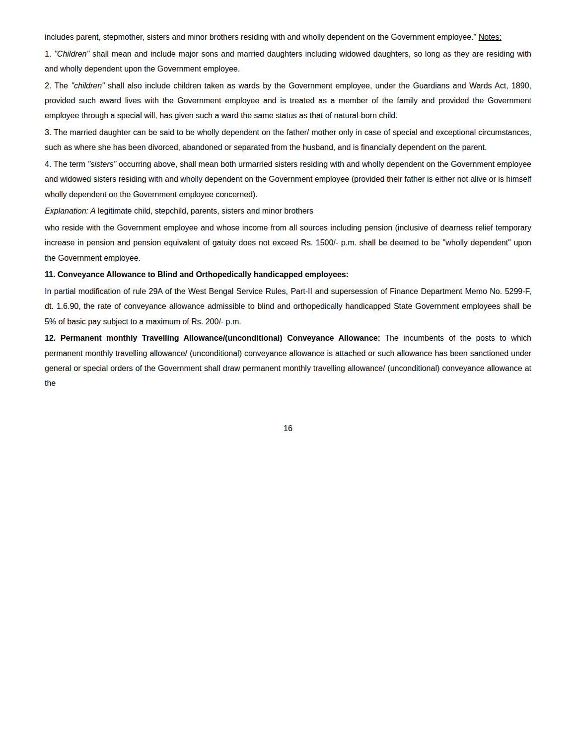includes parent, stepmother, sisters and minor brothers residing with and wholly dependent on the Government employee." Notes:
1. "Children" shall mean and include major sons and married daughters including widowed daughters, so long as they are residing with and wholly dependent upon the Government employee.
2. The "children" shall also include children taken as wards by the Government employee, under the Guardians and Wards Act, 1890, provided such award lives with the Government employee and is treated as a member of the family and provided the Government employee through a special will, has given such a ward the same status as that of natural-born child.
3. The married daughter can be said to be wholly dependent on the father/ mother only in case of special and exceptional circumstances, such as where she has been divorced, abandoned or separated from the husband, and is financially dependent on the parent.
4. The term "sisters" occurring above, shall mean both urmarried sisters residing with and wholly dependent on the Government employee and widowed sisters residing with and wholly dependent on the Government employee (provided their father is either not alive or is himself wholly dependent on the Government employee concerned).
Explanation: A legitimate child, stepchild, parents, sisters and minor brothers
who reside with the Government employee and whose income from all sources including pension (inclusive of dearness relief temporary increase in pension and pension equivalent of gatuity does not exceed Rs. 1500/- p.m. shall be deemed to be "wholly dependent" upon the Government employee.
11. Conveyance Allowance to Blind and Orthopedically handicapped employees:
In partial modification of rule 29A of the West Bengal Service Rules, Part-II and supersession of Finance Department Memo No. 5299-F, dt. 1.6.90, the rate of conveyance allowance admissible to blind and orthopedically handicapped State Government employees shall be 5% of basic pay subject to a maximum of Rs. 200/- p.m.
12. Permanent monthly Travelling Allowance/(unconditional) Conveyance Allowance: The incumbents of the posts to which permanent monthly travelling allowance/ (unconditional) conveyance allowance is attached or such allowance has been sanctioned under general or special orders of the Government shall draw permanent monthly travelling allowance/ (unconditional) conveyance allowance at the
16